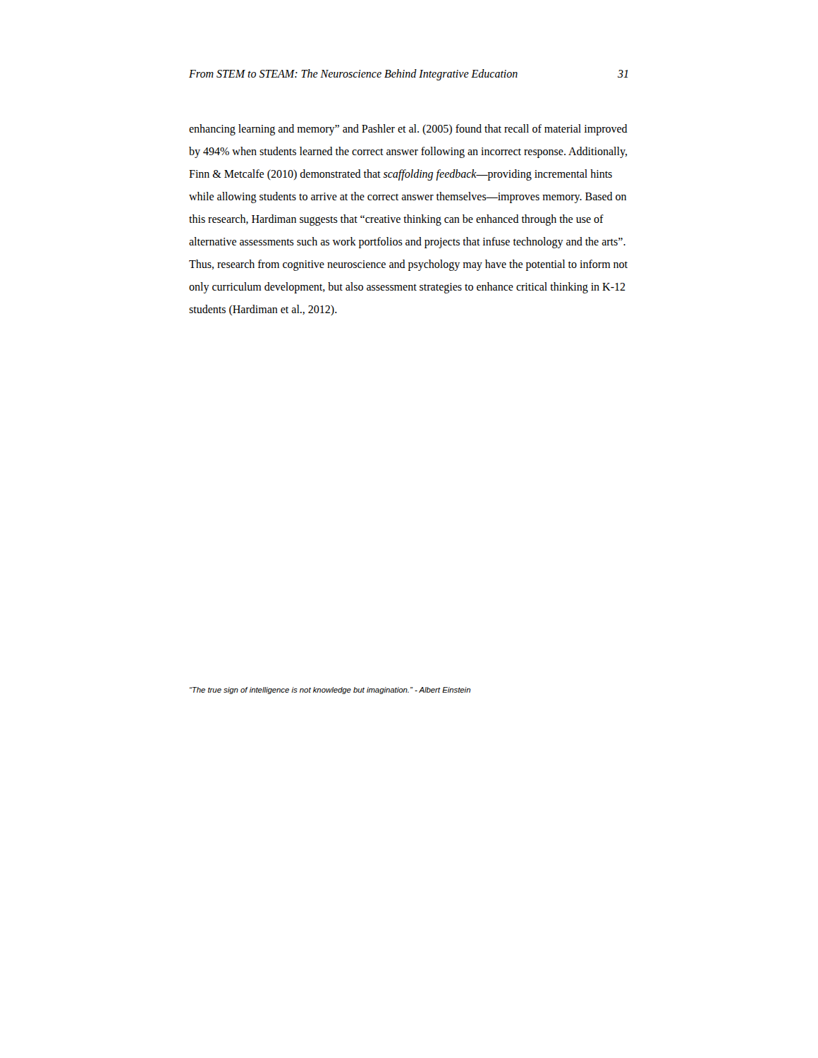From STEM to STEAM: The Neuroscience Behind Integrative Education 31
enhancing learning and memory” and Pashler et al. (2005) found that recall of material improved by 494% when students learned the correct answer following an incorrect response. Additionally, Finn & Metcalfe (2010) demonstrated that scaffolding feedback—providing incremental hints while allowing students to arrive at the correct answer themselves—improves memory. Based on this research, Hardiman suggests that “creative thinking can be enhanced through the use of alternative assessments such as work portfolios and projects that infuse technology and the arts”. Thus, research from cognitive neuroscience and psychology may have the potential to inform not only curriculum development, but also assessment strategies to enhance critical thinking in K-12 students (Hardiman et al., 2012).
“The true sign of intelligence is not knowledge but imagination.” - Albert Einstein